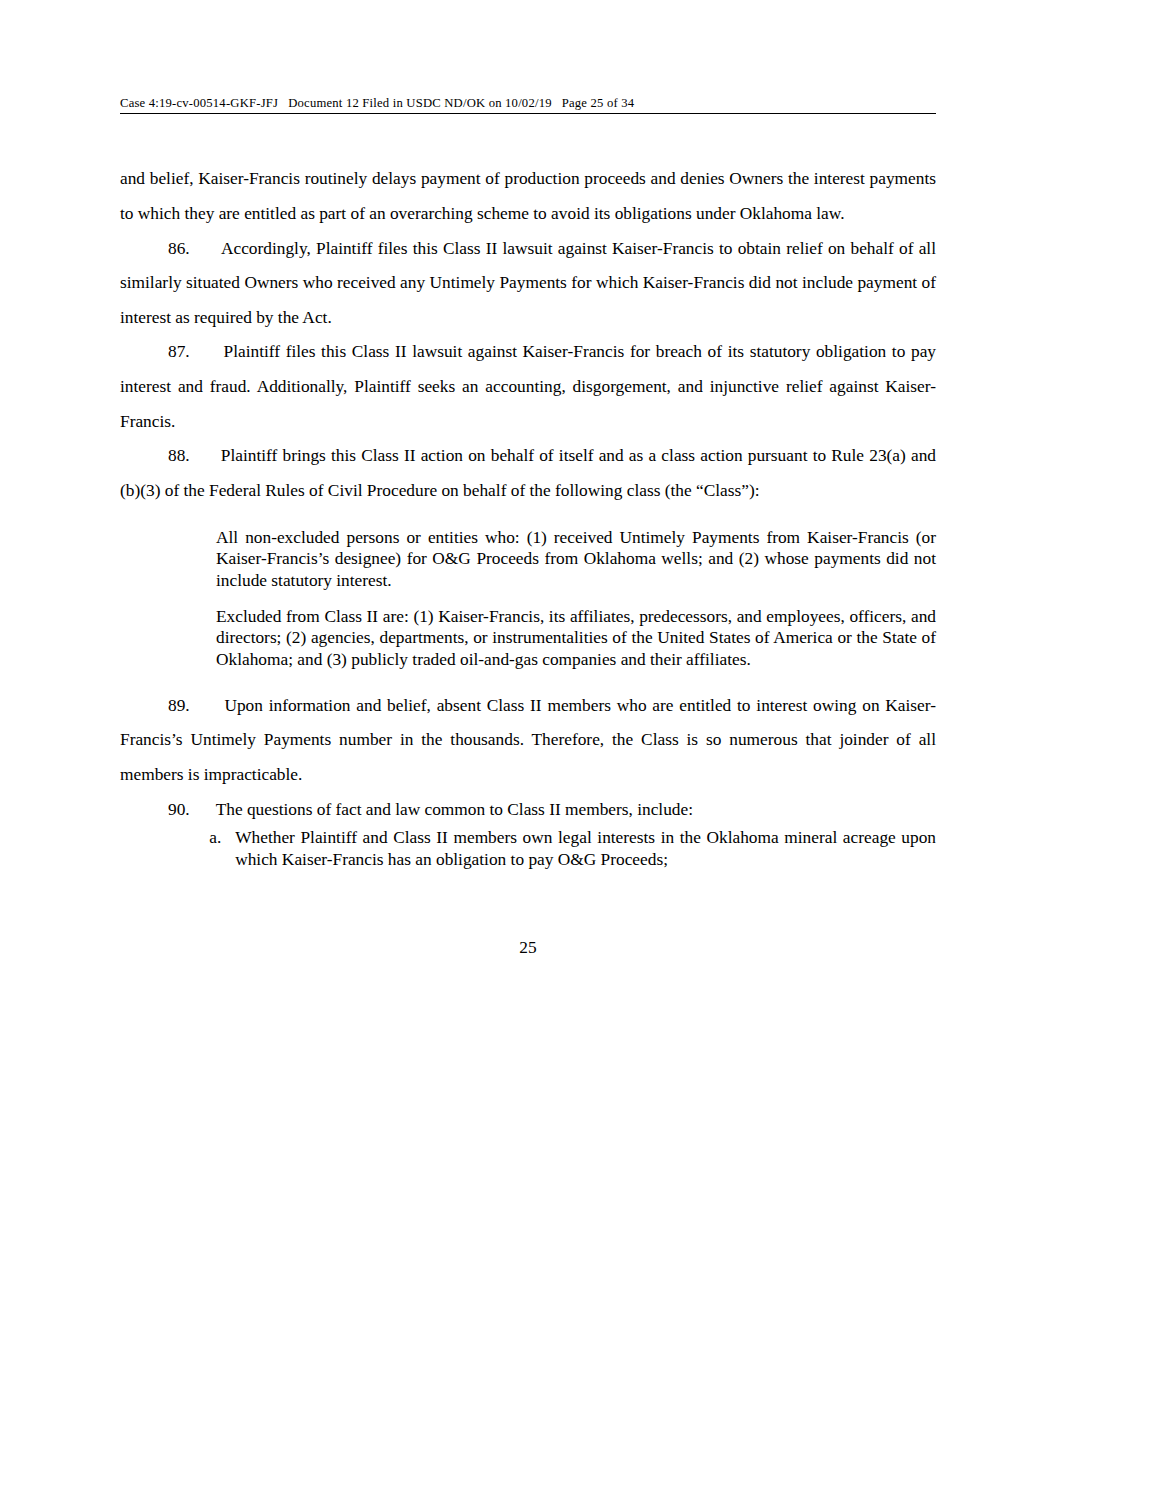Case 4:19-cv-00514-GKF-JFJ Document 12 Filed in USDC ND/OK on 10/02/19 Page 25 of 34
and belief, Kaiser-Francis routinely delays payment of production proceeds and denies Owners the interest payments to which they are entitled as part of an overarching scheme to avoid its obligations under Oklahoma law.
86. Accordingly, Plaintiff files this Class II lawsuit against Kaiser-Francis to obtain relief on behalf of all similarly situated Owners who received any Untimely Payments for which Kaiser-Francis did not include payment of interest as required by the Act.
87. Plaintiff files this Class II lawsuit against Kaiser-Francis for breach of its statutory obligation to pay interest and fraud. Additionally, Plaintiff seeks an accounting, disgorgement, and injunctive relief against Kaiser-Francis.
88. Plaintiff brings this Class II action on behalf of itself and as a class action pursuant to Rule 23(a) and (b)(3) of the Federal Rules of Civil Procedure on behalf of the following class (the “Class”):
All non-excluded persons or entities who: (1) received Untimely Payments from Kaiser-Francis (or Kaiser-Francis’s designee) for O&G Proceeds from Oklahoma wells; and (2) whose payments did not include statutory interest.
Excluded from Class II are: (1) Kaiser-Francis, its affiliates, predecessors, and employees, officers, and directors; (2) agencies, departments, or instrumentalities of the United States of America or the State of Oklahoma; and (3) publicly traded oil-and-gas companies and their affiliates.
89. Upon information and belief, absent Class II members who are entitled to interest owing on Kaiser-Francis’s Untimely Payments number in the thousands. Therefore, the Class is so numerous that joinder of all members is impracticable.
90. The questions of fact and law common to Class II members, include:
Whether Plaintiff and Class II members own legal interests in the Oklahoma mineral acreage upon which Kaiser-Francis has an obligation to pay O&G Proceeds;
25